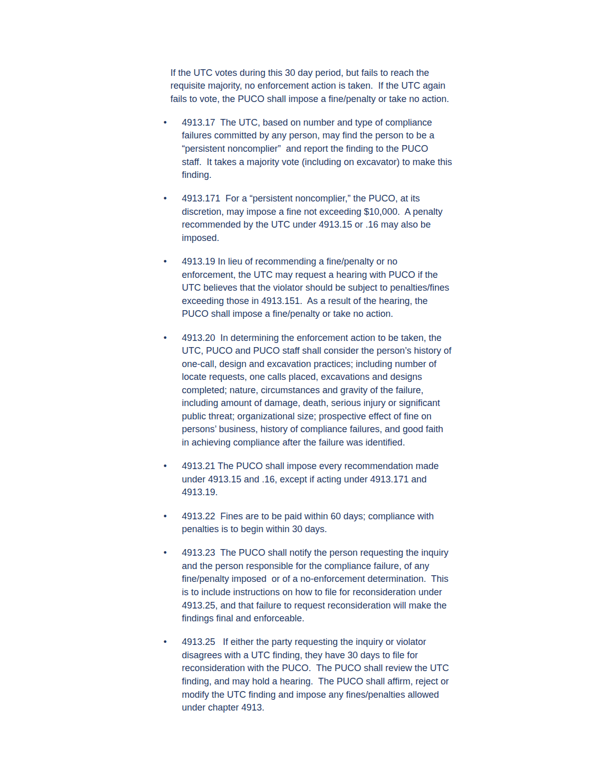If the UTC votes during this 30 day period, but fails to reach the requisite majority, no enforcement action is taken. If the UTC again fails to vote, the PUCO shall impose a fine/penalty or take no action.
4913.17 The UTC, based on number and type of compliance failures committed by any person, may find the person to be a “persistent noncomplier” and report the finding to the PUCO staff. It takes a majority vote (including on excavator) to make this finding.
4913.171 For a “persistent noncomplier,” the PUCO, at its discretion, may impose a fine not exceeding $10,000. A penalty recommended by the UTC under 4913.15 or .16 may also be imposed.
4913.19 In lieu of recommending a fine/penalty or no enforcement, the UTC may request a hearing with PUCO if the UTC believes that the violator should be subject to penalties/fines exceeding those in 4913.151. As a result of the hearing, the PUCO shall impose a fine/penalty or take no action.
4913.20 In determining the enforcement action to be taken, the UTC, PUCO and PUCO staff shall consider the person’s history of one-call, design and excavation practices; including number of locate requests, one calls placed, excavations and designs completed; nature, circumstances and gravity of the failure, including amount of damage, death, serious injury or significant public threat; organizational size; prospective effect of fine on persons’ business, history of compliance failures, and good faith in achieving compliance after the failure was identified.
4913.21 The PUCO shall impose every recommendation made under 4913.15 and .16, except if acting under 4913.171 and 4913.19.
4913.22 Fines are to be paid within 60 days; compliance with penalties is to begin within 30 days.
4913.23 The PUCO shall notify the person requesting the inquiry and the person responsible for the compliance failure, of any fine/penalty imposed or of a no-enforcement determination. This is to include instructions on how to file for reconsideration under 4913.25, and that failure to request reconsideration will make the findings final and enforceable.
4913.25 If either the party requesting the inquiry or violator disagrees with a UTC finding, they have 30 days to file for reconsideration with the PUCO. The PUCO shall review the UTC finding, and may hold a hearing. The PUCO shall affirm, reject or modify the UTC finding and impose any fines/penalties allowed under chapter 4913.